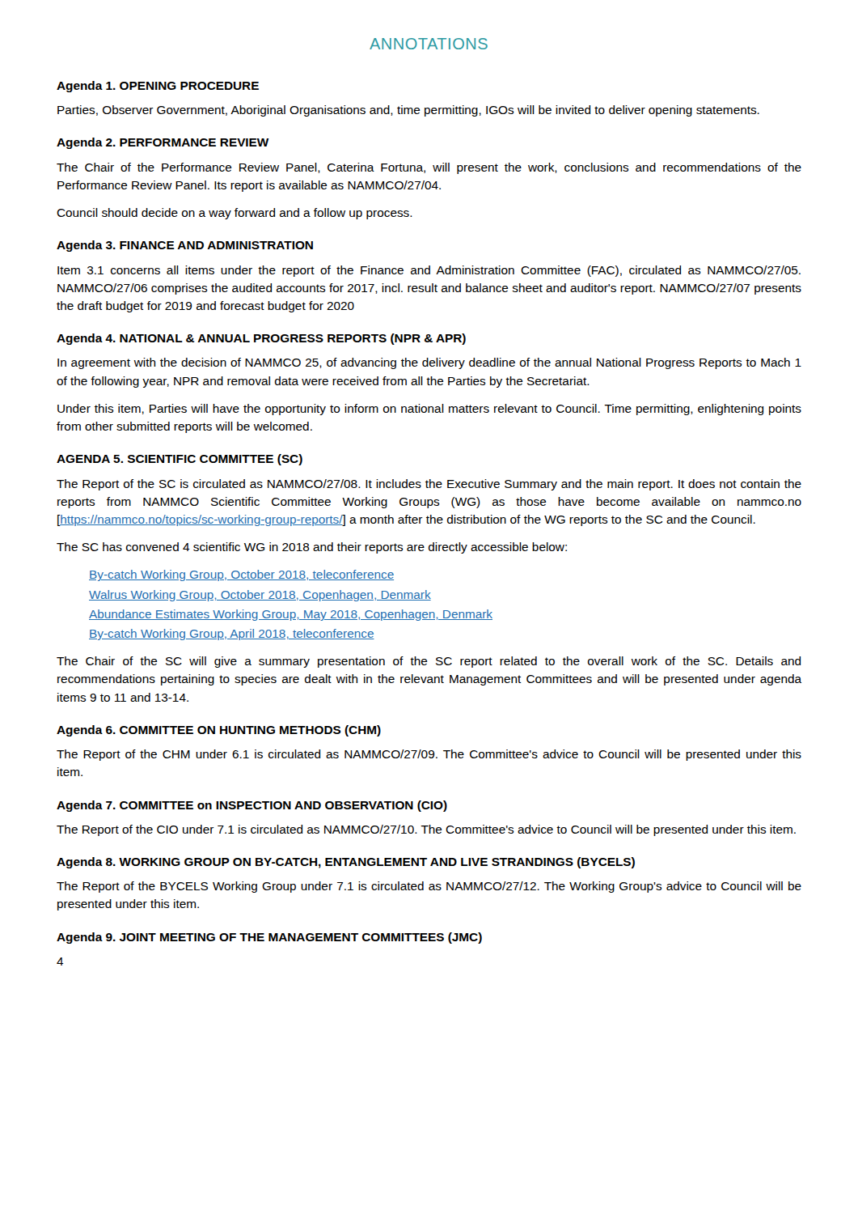ANNOTATIONS
Agenda 1. OPENING PROCEDURE
Parties, Observer Government, Aboriginal Organisations and, time permitting, IGOs will be invited to deliver opening statements.
Agenda 2. PERFORMANCE REVIEW
The Chair of the Performance Review Panel, Caterina Fortuna, will present the work, conclusions and recommendations of the Performance Review Panel. Its report is available as NAMMCO/27/04.
Council should decide on a way forward and a follow up process.
Agenda 3. FINANCE AND ADMINISTRATION
Item 3.1 concerns all items under the report of the Finance and Administration Committee (FAC), circulated as NAMMCO/27/05. NAMMCO/27/06 comprises the audited accounts for 2017, incl. result and balance sheet and auditor's report. NAMMCO/27/07 presents the draft budget for 2019 and forecast budget for 2020
Agenda 4. NATIONAL & ANNUAL PROGRESS REPORTS (NPR & APR)
In agreement with the decision of NAMMCO 25, of advancing the delivery deadline of the annual National Progress Reports to Mach 1 of the following year, NPR and removal data were received from all the Parties by the Secretariat.
Under this item, Parties will have the opportunity to inform on national matters relevant to Council. Time permitting, enlightening points from other submitted reports will be welcomed.
AGENDA 5. SCIENTIFIC COMMITTEE (SC)
The Report of the SC is circulated as NAMMCO/27/08. It includes the Executive Summary and the main report. It does not contain the reports from NAMMCO Scientific Committee Working Groups (WG) as those have become available on nammco.no [https://nammco.no/topics/sc-working-group-reports/] a month after the distribution of the WG reports to the SC and the Council.
The SC has convened 4 scientific WG in 2018 and their reports are directly accessible below:
By-catch Working Group, October 2018, teleconference Walrus Working Group, October 2018, Copenhagen, Denmark Abundance Estimates Working Group, May 2018, Copenhagen, Denmark By-catch Working Group, April 2018, teleconference
The Chair of the SC will give a summary presentation of the SC report related to the overall work of the SC. Details and recommendations pertaining to species are dealt with in the relevant Management Committees and will be presented under agenda items 9 to 11 and 13-14.
Agenda 6. COMMITTEE ON HUNTING METHODS (CHM)
The Report of the CHM under 6.1 is circulated as NAMMCO/27/09. The Committee's advice to Council will be presented under this item.
Agenda 7. COMMITTEE on INSPECTION AND OBSERVATION (CIO)
The Report of the CIO under 7.1 is circulated as NAMMCO/27/10. The Committee's advice to Council will be presented under this item.
Agenda 8. WORKING GROUP ON BY-CATCH, ENTANGLEMENT AND LIVE STRANDINGS (BYCELS)
The Report of the BYCELS Working Group under 7.1 is circulated as NAMMCO/27/12. The Working Group's advice to Council will be presented under this item.
Agenda 9. JOINT MEETING OF THE MANAGEMENT COMMITTEES (JMC)
4